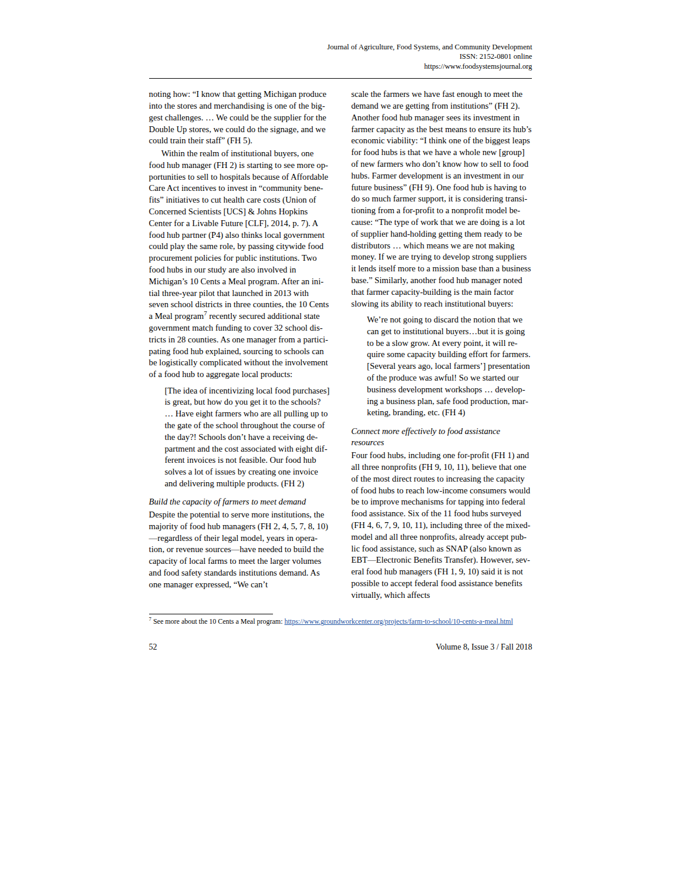Journal of Agriculture, Food Systems, and Community Development
ISSN: 2152-0801 online
https://www.foodsystemsjournal.org
noting how: “I know that getting Michigan produce into the stores and merchandising is one of the biggest challenges. … We could be the supplier for the Double Up stores, we could do the signage, and we could train their staff” (FH 5).
Within the realm of institutional buyers, one food hub manager (FH 2) is starting to see more opportunities to sell to hospitals because of Affordable Care Act incentives to invest in “community benefits” initiatives to cut health care costs (Union of Concerned Scientists [UCS] & Johns Hopkins Center for a Livable Future [CLF], 2014, p. 7). A food hub partner (P4) also thinks local government could play the same role, by passing citywide food procurement policies for public institutions. Two food hubs in our study are also involved in Michigan’s 10 Cents a Meal program. After an initial three-year pilot that launched in 2013 with seven school districts in three counties, the 10 Cents a Meal program7 recently secured additional state government match funding to cover 32 school districts in 28 counties. As one manager from a participating food hub explained, sourcing to schools can be logistically complicated without the involvement of a food hub to aggregate local products:
[The idea of incentivizing local food purchases] is great, but how do you get it to the schools? … Have eight farmers who are all pulling up to the gate of the school throughout the course of the day?! Schools don’t have a receiving department and the cost associated with eight different invoices is not feasible. Our food hub solves a lot of issues by creating one invoice and delivering multiple products. (FH 2)
Build the capacity of farmers to meet demand
Despite the potential to serve more institutions, the majority of food hub managers (FH 2, 4, 5, 7, 8, 10)—regardless of their legal model, years in operation, or revenue sources—have needed to build the capacity of local farms to meet the larger volumes and food safety standards institutions demand. As one manager expressed, “We can’t
scale the farmers we have fast enough to meet the demand we are getting from institutions” (FH 2). Another food hub manager sees its investment in farmer capacity as the best means to ensure its hub’s economic viability: “I think one of the biggest leaps for food hubs is that we have a whole new [group] of new farmers who don’t know how to sell to food hubs. Farmer development is an investment in our future business” (FH 9). One food hub is having to do so much farmer support, it is considering transitioning from a for-profit to a nonprofit model because: “The type of work that we are doing is a lot of supplier hand-holding getting them ready to be distributors … which means we are not making money. If we are trying to develop strong suppliers it lends itself more to a mission base than a business base.” Similarly, another food hub manager noted that farmer capacity-building is the main factor slowing its ability to reach institutional buyers:
We’re not going to discard the notion that we can get to institutional buyers…but it is going to be a slow grow. At every point, it will require some capacity building effort for farmers. [Several years ago, local farmers’] presentation of the produce was awful! So we started our business development workshops … developing a business plan, safe food production, marketing, branding, etc. (FH 4)
Connect more effectively to food assistance resources
Four food hubs, including one for-profit (FH 1) and all three nonprofits (FH 9, 10, 11), believe that one of the most direct routes to increasing the capacity of food hubs to reach low-income consumers would be to improve mechanisms for tapping into federal food assistance. Six of the 11 food hubs surveyed (FH 4, 6, 7, 9, 10, 11), including three of the mixed-model and all three nonprofits, already accept public food assistance, such as SNAP (also known as EBT—Electronic Benefits Transfer). However, several food hub managers (FH 1, 9, 10) said it is not possible to accept federal food assistance benefits virtually, which affects
7 See more about the 10 Cents a Meal program: https://www.groundworkcenter.org/projects/farm-to-school/10-cents-a-meal.html
52
Volume 8, Issue 3 / Fall 2018